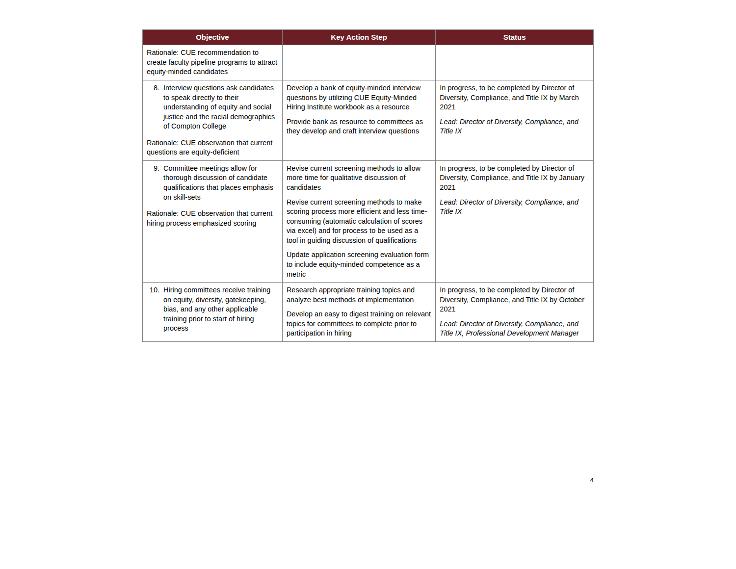| Objective | Key Action Step | Status |
| --- | --- | --- |
| Rationale: CUE recommendation to create faculty pipeline programs to attract equity-minded candidates | | |
| 8. Interview questions ask candidates to speak directly to their understanding of equity and social justice and the racial demographics of Compton College Rationale: CUE observation that current questions are equity-deficient | Develop a bank of equity-minded interview questions by utilizing CUE Equity-Minded Hiring Institute workbook as a resource Provide bank as resource to committees as they develop and craft interview questions | In progress, to be completed by Director of Diversity, Compliance, and Title IX by March 2021 Lead: Director of Diversity, Compliance, and Title IX |
| 9. Committee meetings allow for thorough discussion of candidate qualifications that places emphasis on skill-sets Rationale: CUE observation that current hiring process emphasized scoring | Revise current screening methods to allow more time for qualitative discussion of candidates Revise current screening methods to make scoring process more efficient and less time-consuming (automatic calculation of scores via excel) and for process to be used as a tool in guiding discussion of qualifications Update application screening evaluation form to include equity-minded competence as a metric | In progress, to be completed by Director of Diversity, Compliance, and Title IX by January 2021 Lead: Director of Diversity, Compliance, and Title IX |
| 10. Hiring committees receive training on equity, diversity, gatekeeping, bias, and any other applicable training prior to start of hiring process | Research appropriate training topics and analyze best methods of implementation Develop an easy to digest training on relevant topics for committees to complete prior to participation in hiring | In progress, to be completed by Director of Diversity, Compliance, and Title IX by October 2021 Lead: Director of Diversity, Compliance, and Title IX, Professional Development Manager |
4